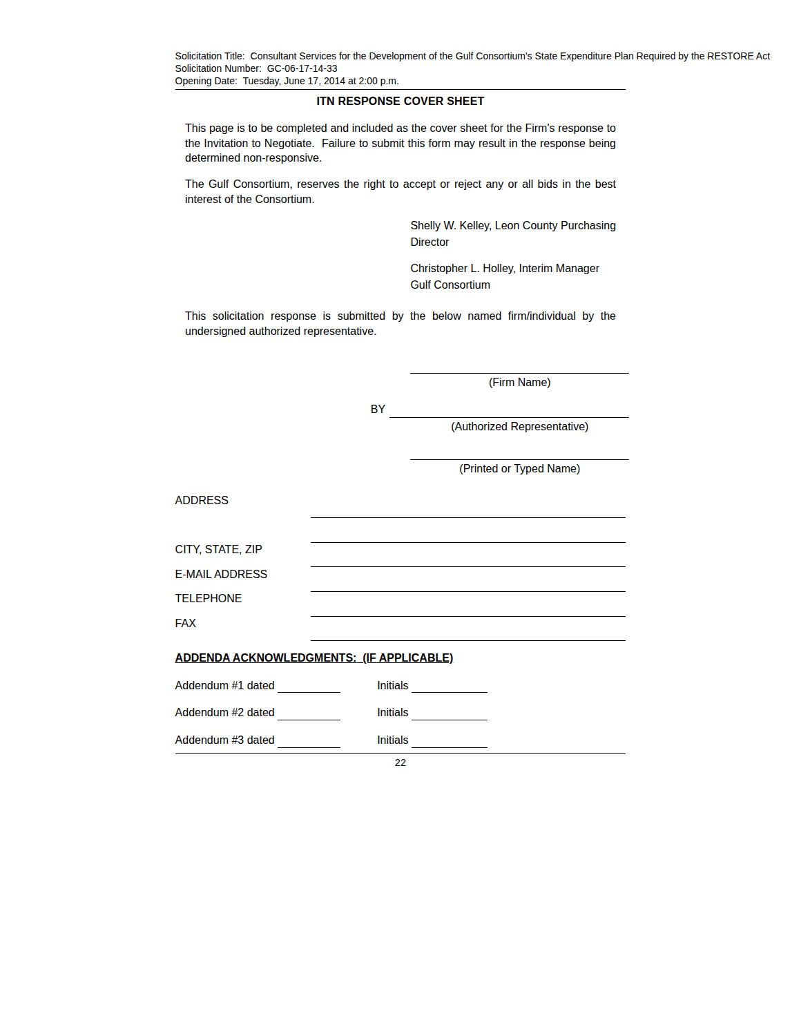Solicitation Title: Consultant Services for the Development of the Gulf Consortium's State Expenditure Plan Required by the RESTORE Act
Solicitation Number: GC-06-17-14-33
Opening Date: Tuesday, June 17, 2014 at 2:00 p.m.
ITN RESPONSE COVER SHEET
This page is to be completed and included as the cover sheet for the Firm's response to the Invitation to Negotiate. Failure to submit this form may result in the response being determined non-responsive.
The Gulf Consortium, reserves the right to accept or reject any or all bids in the best interest of the Consortium.
Shelly W. Kelley, Leon County Purchasing Director
Christopher L. Holley, Interim Manager
Gulf Consortium
This solicitation response is submitted by the below named firm/individual by the undersigned authorized representative.
(Firm Name)
BY
(Authorized Representative)
(Printed or Typed Name)
| ADDRESS | |
| CITY, STATE, ZIP | |
| E-MAIL ADDRESS | |
| TELEPHONE | |
| FAX | |
ADDENDA ACKNOWLEDGMENTS: (IF APPLICABLE)
| Addendum #1 dated Initials |
| Addendum #2 dated Initials |
| Addendum #3 dated Initials |
22